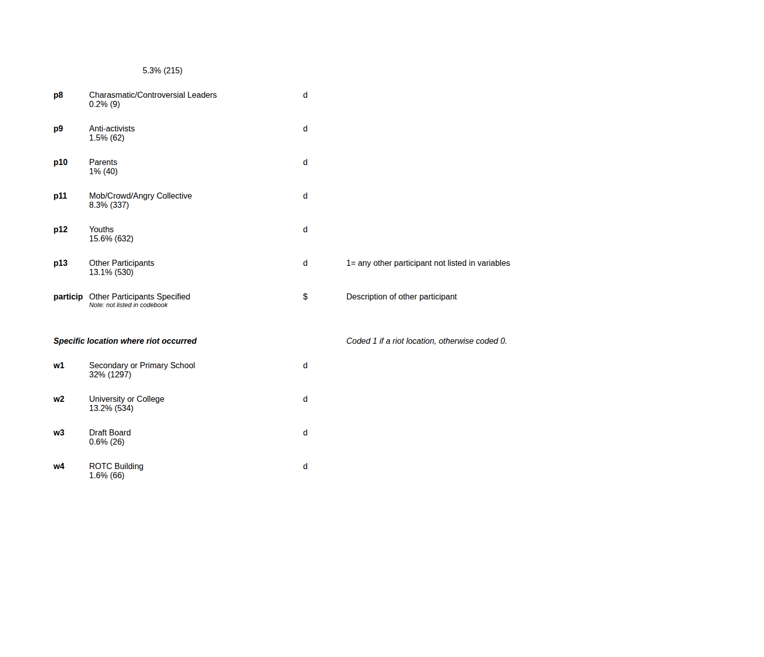5.3% (215)
p8
Charasmatic/Controversial Leaders0.2% (9)
d
p9
Anti-activists1.5% (62)
d
p10
Parents1% (40)
d
p11
Mob/Crowd/Angry Collective8.3% (337)
d
p12
Youths15.6% (632)
d
p13
Other Participants13.1% (530)
d
1= any other participant not listed in variables
particip
Other Participants SpecifiedNote: not listed in codebook
$
Description of other participant
Specific location where riot occurred
Coded 1 if a riot location, otherwise coded 0.
w1
Secondary or Primary School32% (1297)
d
w2
University or College13.2% (534)
d
w3
Draft Board0.6% (26)
d
w4
ROTC Building1.6% (66)
d